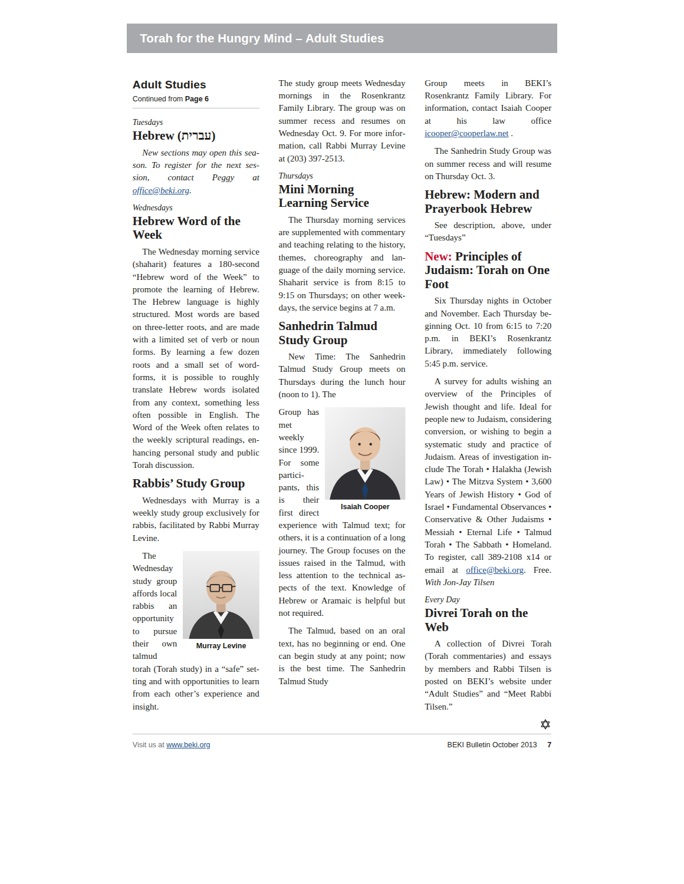Torah for the Hungry Mind – Adult Studies
Adult Studies
Continued from Page 6
Tuesdays
Hebrew (עברית)
New sections may open this season. To register for the next session, contact Peggy at office@beki.org.
Wednesdays
Hebrew Word of the Week
The Wednesday morning service (shaharit) features a 180-second “Hebrew word of the Week” to promote the learning of Hebrew. The Hebrew language is highly structured. Most words are based on three-letter roots, and are made with a limited set of verb or noun forms. By learning a few dozen roots and a small set of word-forms, it is possible to roughly translate Hebrew words isolated from any context, something less often possible in English. The Word of the Week often relates to the weekly scriptural readings, enhancing personal study and public Torah discussion.
Rabbis’ Study Group
Wednesdays with Murray is a weekly study group exclusively for rabbis, facilitated by Rabbi Murray Levine.
Murray Levine
The Wednesday study group affords local rabbis an opportunity to pursue their own talmud torah (Torah study) in a “safe” setting and with opportunities to learn from each other’s experience and insight.
The study group meets Wednesday mornings in the Rosenkrantz Family Library. The group was on summer recess and resumes on Wednesday Oct. 9. For more information, call Rabbi Murray Levine at (203) 397-2513.
Thursdays
Mini Morning Learning Service
The Thursday morning services are supplemented with commentary and teaching relating to the history, themes, choreography and language of the daily morning service. Shaharit service is from 8:15 to 9:15 on Thursdays; on other weekdays, the service begins at 7 a.m.
Sanhedrin Talmud Study Group
New Time: The Sanhedrin Talmud Study Group meets on Thursdays during the lunch hour (noon to 1). The
Isaiah Cooper
Group has met weekly since 1999. For some participants, this is their first direct experience with Talmud text; for others, it is a continuation of a long journey. The Group focuses on the issues raised in the Talmud, with less attention to the technical aspects of the text. Knowledge of Hebrew or Aramaic is helpful but not required.
The Talmud, based on an oral text, has no beginning or end. One can begin study at any point; now is the best time. The Sanhedrin Talmud Study
Group meets in BEKI’s Rosenkrantz Family Library. For information, contact Isaiah Cooper at his law office icooper@cooperlaw.net .
The Sanhedrin Study Group was on summer recess and will resume on Thursday Oct. 3.
Hebrew: Modern and Prayerbook Hebrew
See description, above, under “Tuesdays”
New: Principles of Judaism: Torah on One Foot
Six Thursday nights in October and November. Each Thursday beginning Oct. 10 from 6:15 to 7:20 p.m. in BEKI’s Rosenkrantz Library, immediately following 5:45 p.m. service.
A survey for adults wishing an overview of the Principles of Jewish thought and life. Ideal for people new to Judaism, considering conversion, or wishing to begin a systematic study and practice of Judaism. Areas of investigation include The Torah • Halakha (Jewish Law) • The Mitzva System • 3,600 Years of Jewish History • God of Israel • Fundamental Observances • Conservative & Other Judaisms • Messiah • Eternal Life • Talmud Torah • The Sabbath • Homeland. To register, call 389-2108 x14 or email at office@beki.org. Free. With Jon-Jay Tilsen
Every Day
Divrei Torah on the Web
A collection of Divrei Torah (Torah commentaries) and essays by members and Rabbi Tilsen is posted on BEKI’s website under “Adult Studies” and “Meet Rabbi Tilsen.”
Visit us at www.beki.org
BEKI Bulletin October 2013 7